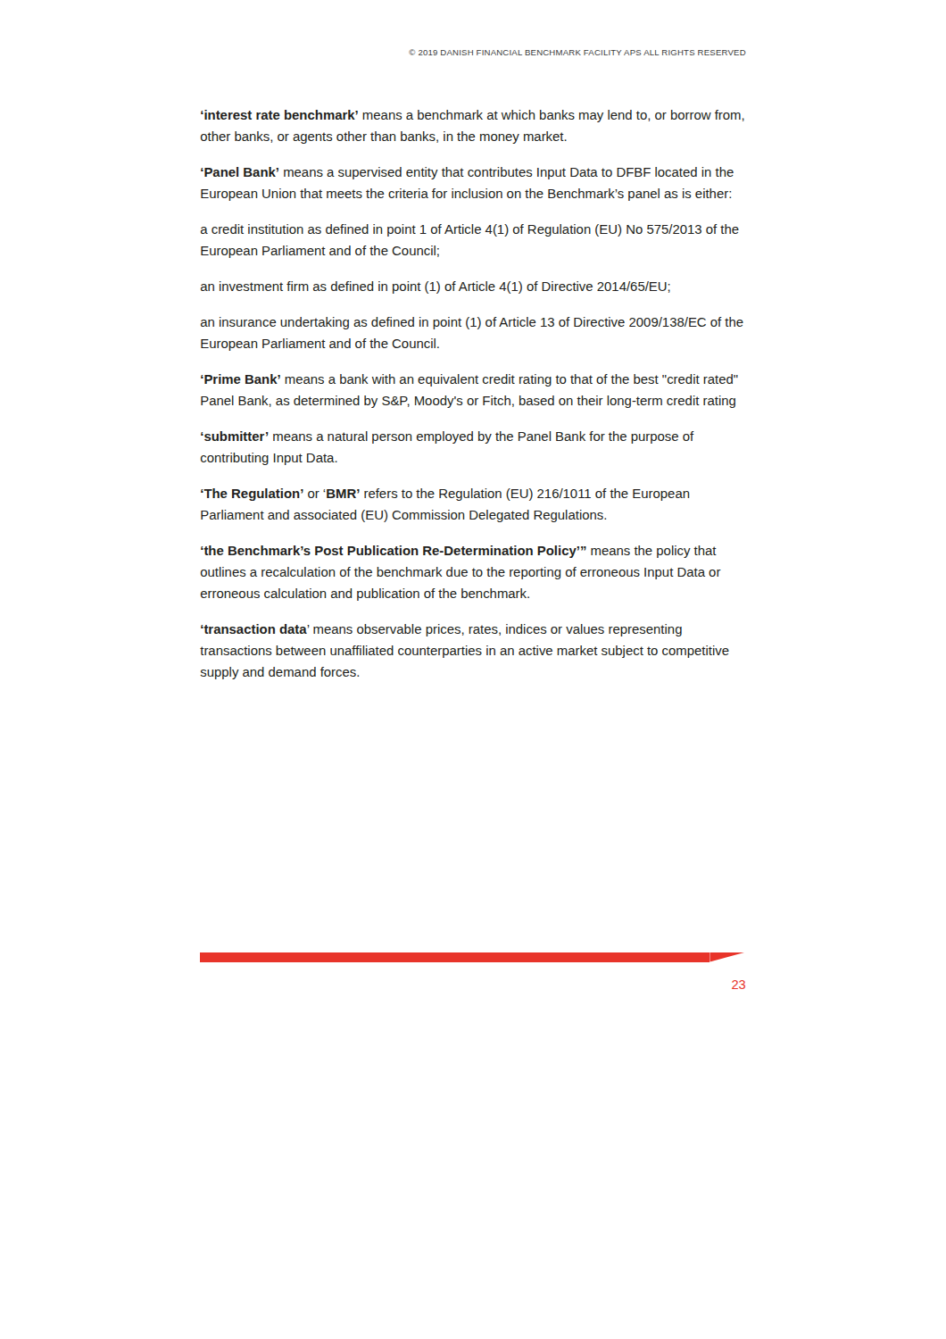© 2019 Danish Financial Benchmark Facility ApS All Rights Reserved
‘interest rate benchmark’ means a benchmark at which banks may lend to, or borrow from, other banks, or agents other than banks, in the money market.
‘Panel Bank’ means a supervised entity that contributes Input Data to DFBF located in the European Union that meets the criteria for inclusion on the Benchmark’s panel as is either:
a credit institution as defined in point 1 of Article 4(1) of Regulation (EU) No 575/2013 of the European Parliament and of the Council;
an investment firm as defined in point (1) of Article 4(1) of Directive 2014/65/EU;
an insurance undertaking as defined in point (1) of Article 13 of Directive 2009/138/EC of the European Parliament and of the Council.
‘Prime Bank’ means a bank with an equivalent credit rating to that of the best "credit rated" Panel Bank, as determined by S&P, Moody's or Fitch, based on their long-term credit rating
‘submitter’ means a natural person employed by the Panel Bank for the purpose of contributing Input Data.
‘The Regulation’ or ‘BMR’ refers to the Regulation (EU) 216/1011 of the European Parliament and associated (EU) Commission Delegated Regulations.
‘the Benchmark’s Post Publication Re-Determination Policy’” means the policy that outlines a recalculation of the benchmark due to the reporting of erroneous Input Data or erroneous calculation and publication of the benchmark.
‘transaction data’ means observable prices, rates, indices or values representing transactions between unaffiliated counterparties in an active market subject to competitive supply and demand forces.
23